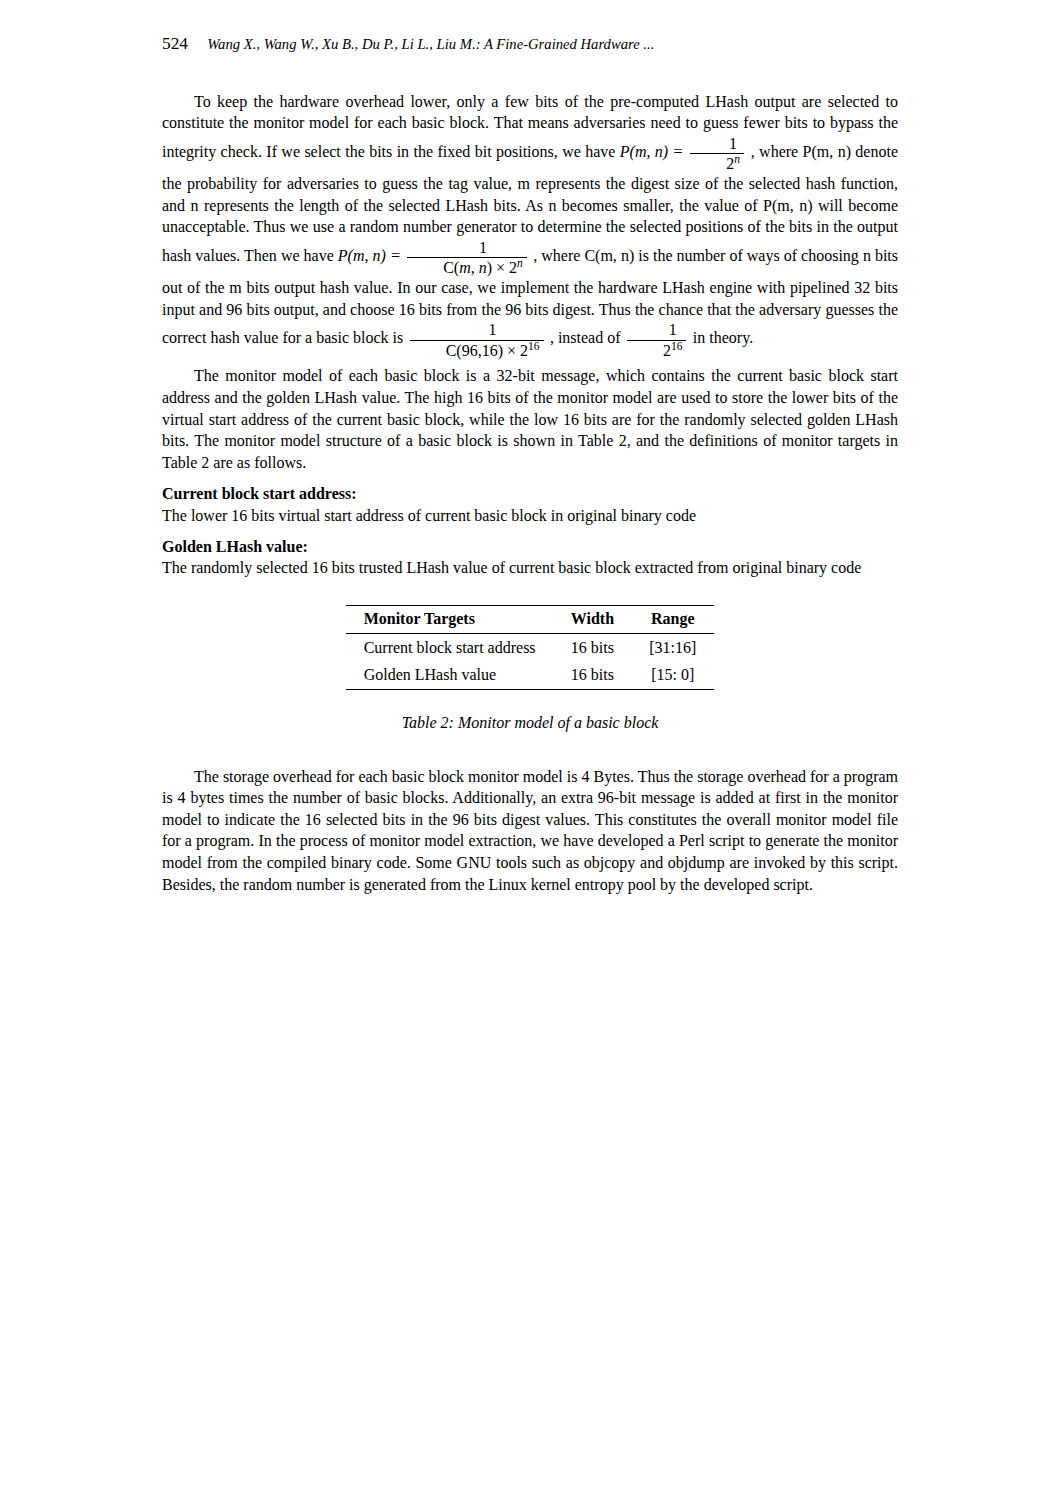524 Wang X., Wang W., Xu B., Du P., Li L., Liu M.: A Fine-Grained Hardware ...
To keep the hardware overhead lower, only a few bits of the pre-computed LHash output are selected to constitute the monitor model for each basic block. That means adversaries need to guess fewer bits to bypass the integrity check. If we select the bits in the fixed bit positions, we have P(m, n) = 12n , where P(m, n) denote the probability for adversaries to guess the tag value, m represents the digest size of the selected hash function, and n represents the length of the selected LHash bits. As n becomes smaller, the value of P(m, n) will become unacceptable. Thus we use a random number generator to determine the selected positions of the bits in the output hash values. Then we have P(m, n) = 1 C(m, n) × 2n , where C(m, n) is the number of ways of choosing n bits out of the m bits output hash value. In our case, we implement the hardware LHash engine with pipelined 32 bits input and 96 bits output, and choose 16 bits from the 96 bits digest. Thus the chance that the adversary guesses the correct hash value for a basic block is 1 C(96,16) × 216 , instead of 1216 in theory.
The monitor model of each basic block is a 32-bit message, which contains the current basic block start address and the golden LHash value. The high 16 bits of the monitor model are used to store the lower bits of the virtual start address of the current basic block, while the low 16 bits are for the randomly selected golden LHash bits. The monitor model structure of a basic block is shown in Table 2, and the definitions of monitor targets in Table 2 are as follows.
Current block start address:
The lower 16 bits virtual start address of current basic block in original binary code
Golden LHash value:
The randomly selected 16 bits trusted LHash value of current basic block extracted from original binary code
| Monitor Targets | Width | Range |
| --- | --- | --- |
| Current block start address | 16 bits | [31:16] |
| Golden LHash value | 16 bits | [15: 0] |
Table 2: Monitor model of a basic block
The storage overhead for each basic block monitor model is 4 Bytes. Thus the storage overhead for a program is 4 bytes times the number of basic blocks. Additionally, an extra 96-bit message is added at first in the monitor model to indicate the 16 selected bits in the 96 bits digest values. This constitutes the overall monitor model file for a program. In the process of monitor model extraction, we have developed a Perl script to generate the monitor model from the compiled binary code. Some GNU tools such as objcopy and objdump are invoked by this script. Besides, the random number is generated from the Linux kernel entropy pool by the developed script.